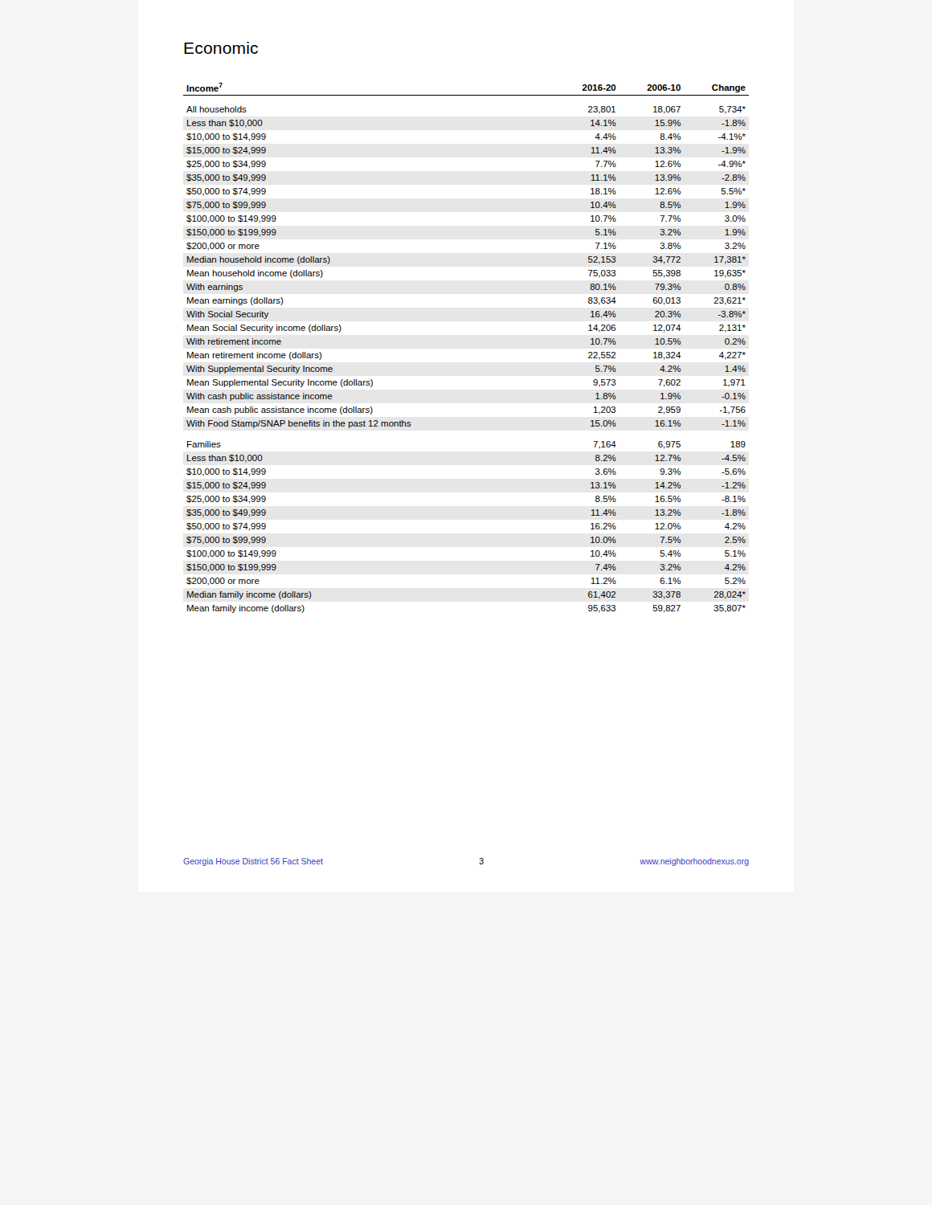Economic
| Income 7 | 2016-20 | 2006-10 | Change |
| --- | --- | --- | --- |
| All households | 23,801 | 18,067 | 5,734* |
| Less than $10,000 | 14.1% | 15.9% | -1.8% |
| $10,000 to $14,999 | 4.4% | 8.4% | -4.1%* |
| $15,000 to $24,999 | 11.4% | 13.3% | -1.9% |
| $25,000 to $34,999 | 7.7% | 12.6% | -4.9%* |
| $35,000 to $49,999 | 11.1% | 13.9% | -2.8% |
| $50,000 to $74,999 | 18.1% | 12.6% | 5.5%* |
| $75,000 to $99,999 | 10.4% | 8.5% | 1.9% |
| $100,000 to $149,999 | 10.7% | 7.7% | 3.0% |
| $150,000 to $199,999 | 5.1% | 3.2% | 1.9% |
| $200,000 or more | 7.1% | 3.8% | 3.2% |
| Median household income (dollars) | 52,153 | 34,772 | 17,381* |
| Mean household income (dollars) | 75,033 | 55,398 | 19,635* |
| With earnings | 80.1% | 79.3% | 0.8% |
| Mean earnings (dollars) | 83,634 | 60,013 | 23,621* |
| With Social Security | 16.4% | 20.3% | -3.8%* |
| Mean Social Security income (dollars) | 14,206 | 12,074 | 2,131* |
| With retirement income | 10.7% | 10.5% | 0.2% |
| Mean retirement income (dollars) | 22,552 | 18,324 | 4,227* |
| With Supplemental Security Income | 5.7% | 4.2% | 1.4% |
| Mean Supplemental Security Income (dollars) | 9,573 | 7,602 | 1,971 |
| With cash public assistance income | 1.8% | 1.9% | -0.1% |
| Mean cash public assistance income (dollars) | 1,203 | 2,959 | -1,756 |
| With Food Stamp/SNAP benefits in the past 12 months | 15.0% | 16.1% | -1.1% |
| Families | 7,164 | 6,975 | 189 |
| Less than $10,000 | 8.2% | 12.7% | -4.5% |
| $10,000 to $14,999 | 3.6% | 9.3% | -5.6% |
| $15,000 to $24,999 | 13.1% | 14.2% | -1.2% |
| $25,000 to $34,999 | 8.5% | 16.5% | -8.1% |
| $35,000 to $49,999 | 11.4% | 13.2% | -1.8% |
| $50,000 to $74,999 | 16.2% | 12.0% | 4.2% |
| $75,000 to $99,999 | 10.0% | 7.5% | 2.5% |
| $100,000 to $149,999 | 10.4% | 5.4% | 5.1% |
| $150,000 to $199,999 | 7.4% | 3.2% | 4.2% |
| $200,000 or more | 11.2% | 6.1% | 5.2% |
| Median family income (dollars) | 61,402 | 33,378 | 28,024* |
| Mean family income (dollars) | 95,633 | 59,827 | 35,807* |
Georgia House District 56 Fact Sheet 3 www.neighborhoodnexus.org